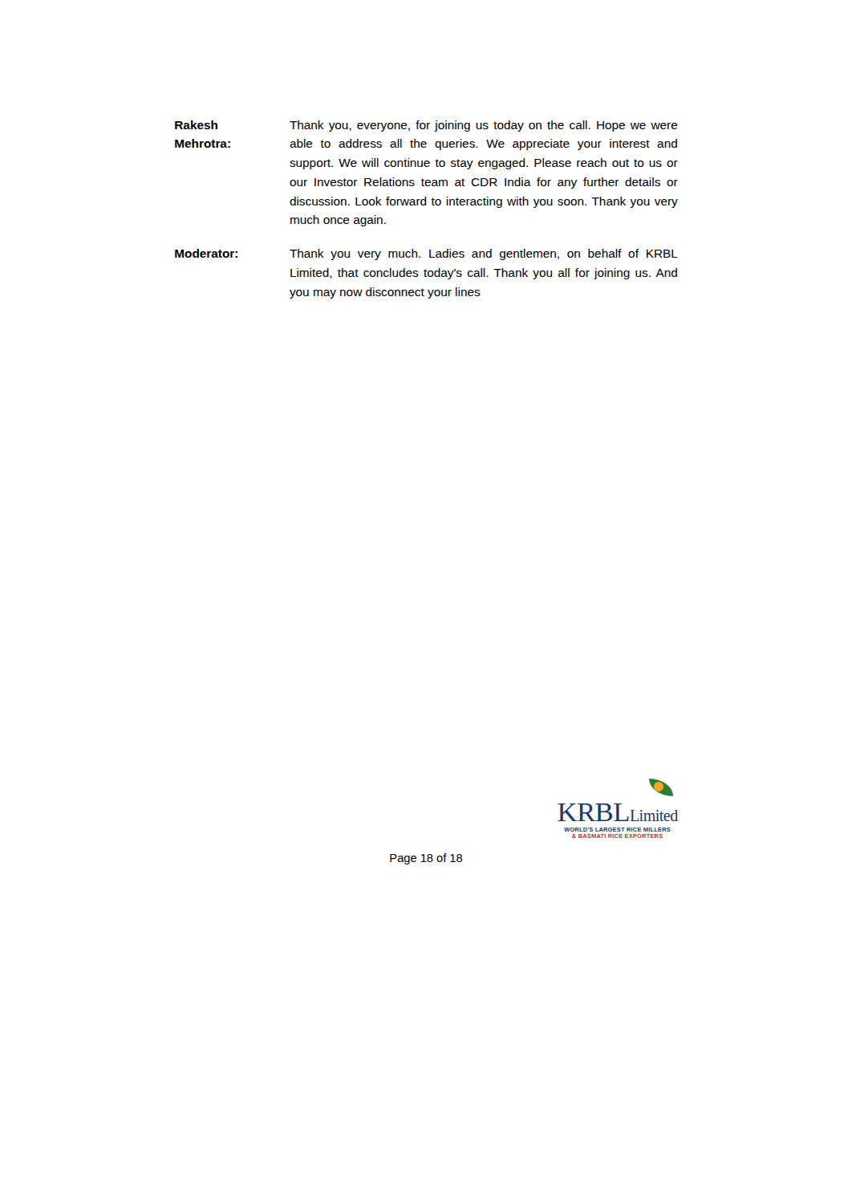Rakesh Mehrotra:
Thank you, everyone, for joining us today on the call. Hope we were able to address all the queries. We appreciate your interest and support. We will continue to stay engaged. Please reach out to us or our Investor Relations team at CDR India for any further details or discussion. Look forward to interacting with you soon. Thank you very much once again.
Moderator:
Thank you very much. Ladies and gentlemen, on behalf of KRBL Limited, that concludes today's call. Thank you all for joining us. And you may now disconnect your lines
KRBLLimited
WORLD'S LARGEST RICE MILLERS
& BASMATI RICE EXPORTERS
Page 18 of 18